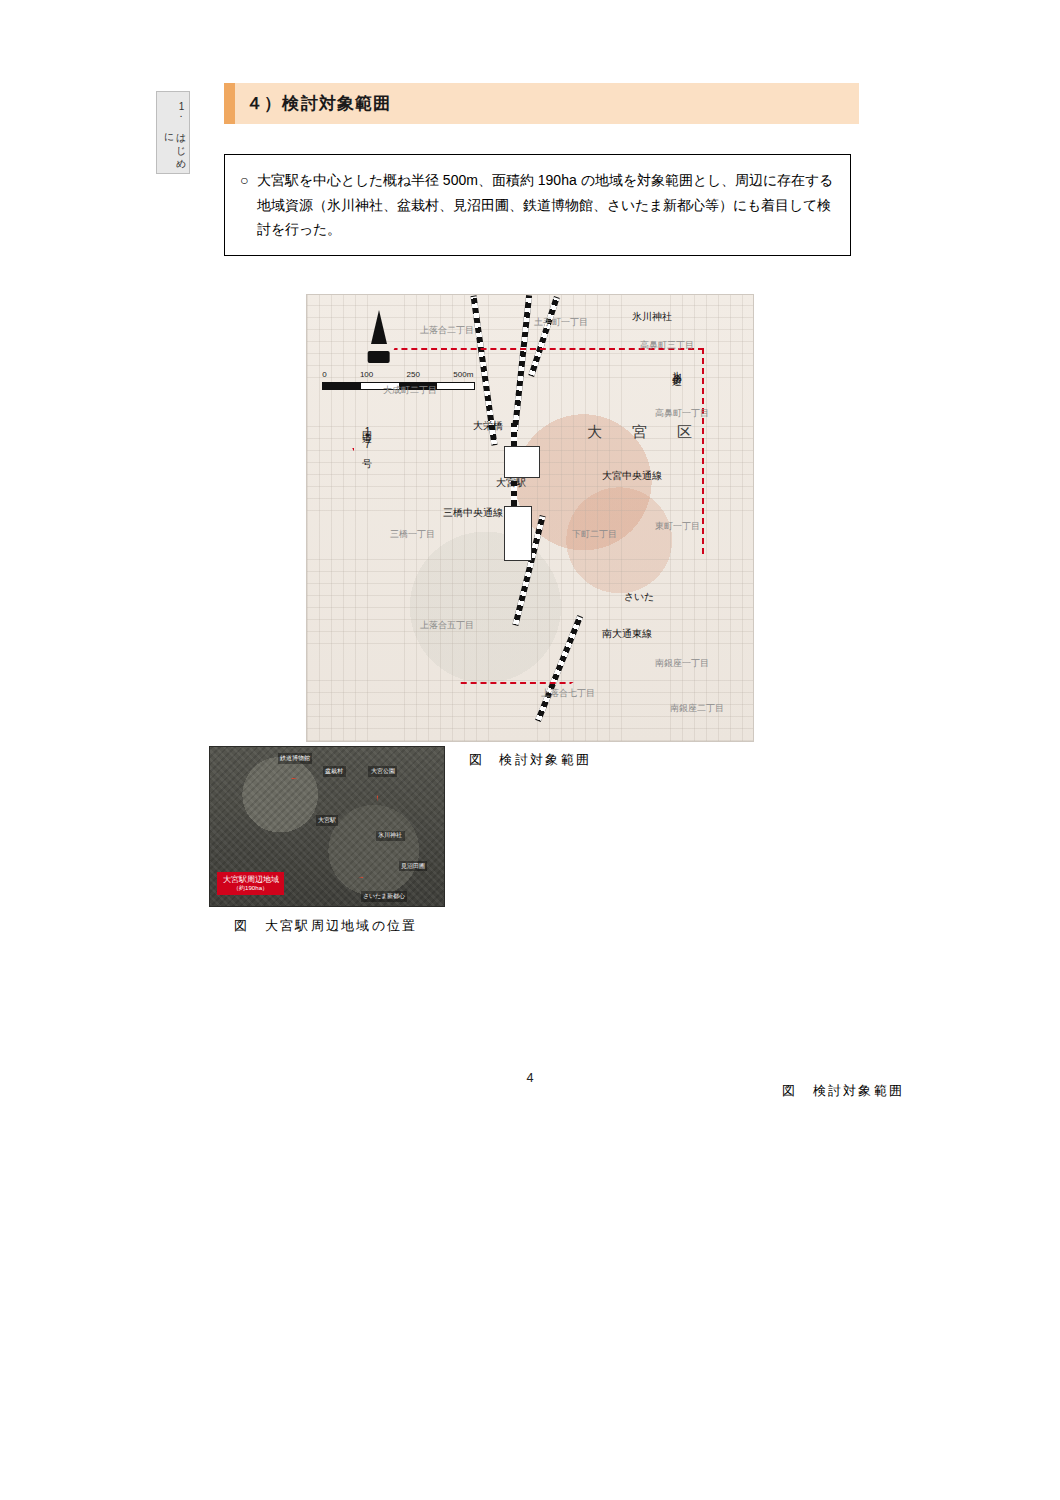1．はじめに
４）検討対象範囲
大宮駅を中心とした概ね半径 500m、面積約 190ha の地域を対象範囲とし、周辺に存在する地域資源（氷川神社、盆栽村、見沼田圃、鉄道博物館、さいたま新都心等）にも着目して検討を行った。
0100250500m
氷川神社
氷川参道
国道17号
大栄橋
大　宮　区
大宮駅
大宮中央通線
三橋中央通線
さいた
南大通東線
上落合二丁目
土手町一丁目
高鼻町三丁目
大成町二丁目
高鼻町一丁目
三橋一丁目
下町二丁目
東町一丁目
上落合五丁目
上落合七丁目
南銀座一丁目
南銀座二丁目
図　検討対象範囲
鉄道博物館
盆栽村
大宮公園
大宮駅
氷川神社
見沼田圃
さいたま新都心
大宮駅周辺地域（約190ha）
図　大宮駅周辺地域の位置
図　検討対象範囲
4